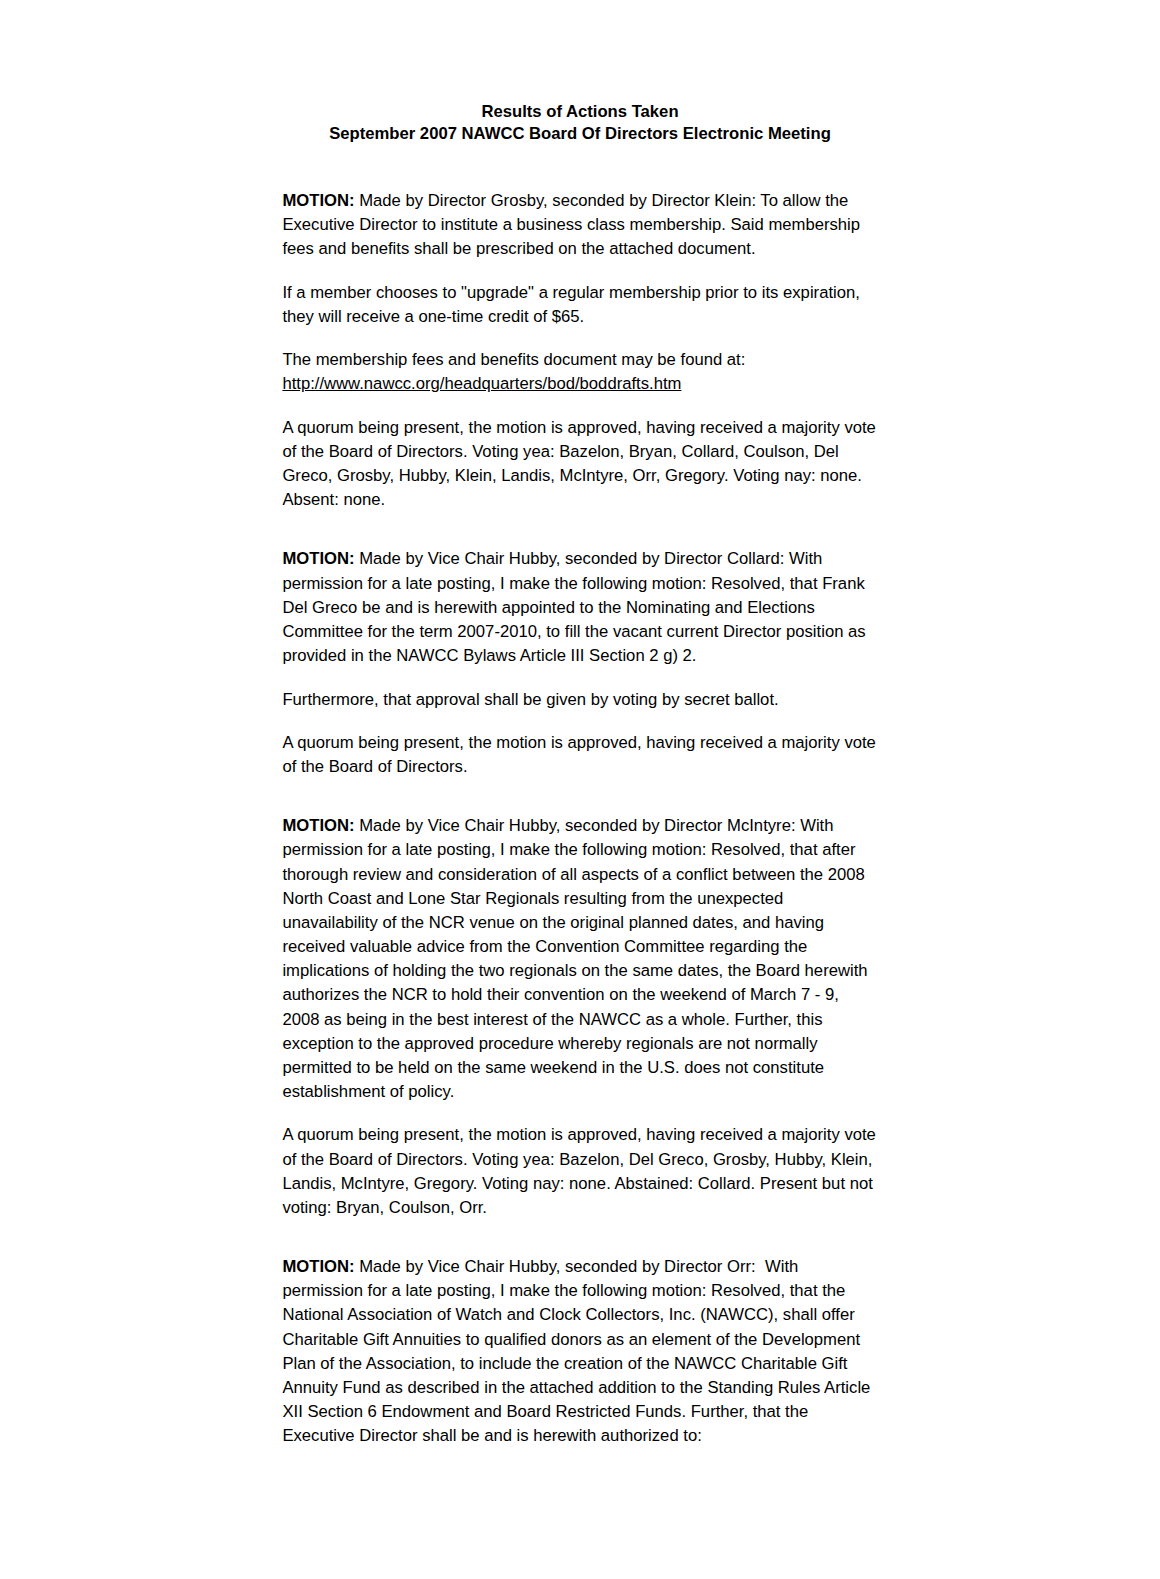Results of Actions Taken September 2007 NAWCC Board Of Directors Electronic Meeting
MOTION: Made by Director Grosby, seconded by Director Klein: To allow the Executive Director to institute a business class membership. Said membership fees and benefits shall be prescribed on the attached document.
If a member chooses to "upgrade" a regular membership prior to its expiration, they will receive a one-time credit of $65.
The membership fees and benefits document may be found at:
http://www.nawcc.org/headquarters/bod/boddrafts.htm
A quorum being present, the motion is approved, having received a majority vote of the Board of Directors. Voting yea: Bazelon, Bryan, Collard, Coulson, Del Greco, Grosby, Hubby, Klein, Landis, McIntyre, Orr, Gregory. Voting nay: none. Absent: none.
MOTION: Made by Vice Chair Hubby, seconded by Director Collard: With permission for a late posting, I make the following motion: Resolved, that Frank Del Greco be and is herewith appointed to the Nominating and Elections Committee for the term 2007-2010, to fill the vacant current Director position as provided in the NAWCC Bylaws Article III Section 2 g) 2.
Furthermore, that approval shall be given by voting by secret ballot.
A quorum being present, the motion is approved, having received a majority vote of the Board of Directors.
MOTION: Made by Vice Chair Hubby, seconded by Director McIntyre: With permission for a late posting, I make the following motion: Resolved, that after thorough review and consideration of all aspects of a conflict between the 2008 North Coast and Lone Star Regionals resulting from the unexpected unavailability of the NCR venue on the original planned dates, and having received valuable advice from the Convention Committee regarding the implications of holding the two regionals on the same dates, the Board herewith authorizes the NCR to hold their convention on the weekend of March 7 - 9, 2008 as being in the best interest of the NAWCC as a whole. Further, this exception to the approved procedure whereby regionals are not normally permitted to be held on the same weekend in the U.S. does not constitute establishment of policy.
A quorum being present, the motion is approved, having received a majority vote of the Board of Directors. Voting yea: Bazelon, Del Greco, Grosby, Hubby, Klein, Landis, McIntyre, Gregory. Voting nay: none. Abstained: Collard. Present but not voting: Bryan, Coulson, Orr.
MOTION: Made by Vice Chair Hubby, seconded by Director Orr: With permission for a late posting, I make the following motion: Resolved, that the National Association of Watch and Clock Collectors, Inc. (NAWCC), shall offer Charitable Gift Annuities to qualified donors as an element of the Development Plan of the Association, to include the creation of the NAWCC Charitable Gift Annuity Fund as described in the attached addition to the Standing Rules Article XII Section 6 Endowment and Board Restricted Funds. Further, that the Executive Director shall be and is herewith authorized to: